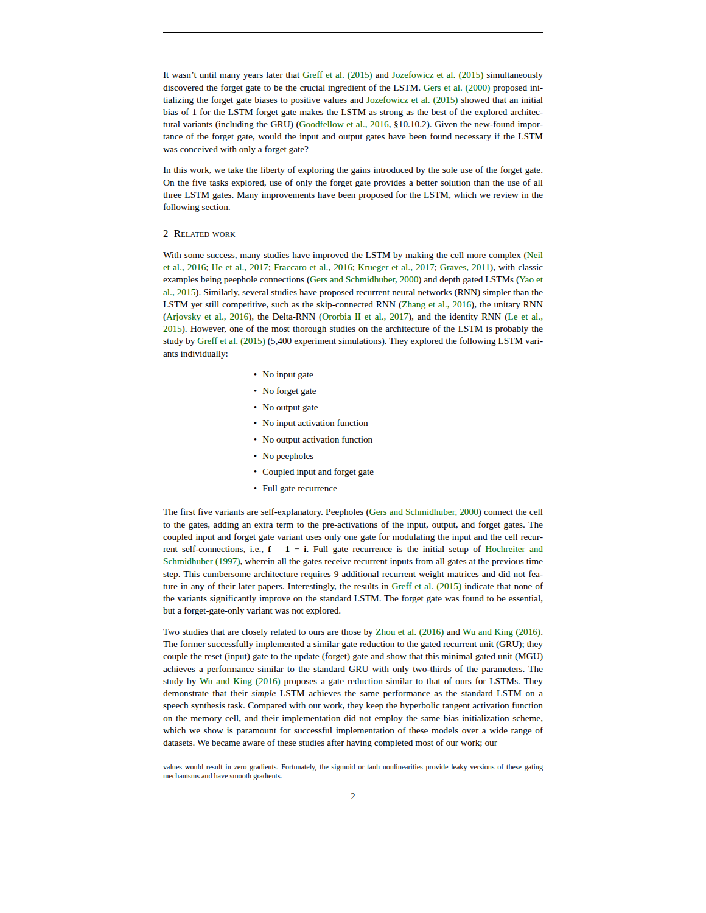It wasn’t until many years later that Greff et al. (2015) and Jozefowicz et al. (2015) simultaneously discovered the forget gate to be the crucial ingredient of the LSTM. Gers et al. (2000) proposed initializing the forget gate biases to positive values and Jozefowicz et al. (2015) showed that an initial bias of 1 for the LSTM forget gate makes the LSTM as strong as the best of the explored architectural variants (including the GRU) (Goodfellow et al., 2016, §10.10.2). Given the new-found importance of the forget gate, would the input and output gates have been found necessary if the LSTM was conceived with only a forget gate?
In this work, we take the liberty of exploring the gains introduced by the sole use of the forget gate. On the five tasks explored, use of only the forget gate provides a better solution than the use of all three LSTM gates. Many improvements have been proposed for the LSTM, which we review in the following section.
2 Related work
With some success, many studies have improved the LSTM by making the cell more complex (Neil et al., 2016; He et al., 2017; Fraccaro et al., 2016; Krueger et al., 2017; Graves, 2011), with classic examples being peephole connections (Gers and Schmidhuber, 2000) and depth gated LSTMs (Yao et al., 2015). Similarly, several studies have proposed recurrent neural networks (RNN) simpler than the LSTM yet still competitive, such as the skip-connected RNN (Zhang et al., 2016), the unitary RNN (Arjovsky et al., 2016), the Delta-RNN (Ororbia II et al., 2017), and the identity RNN (Le et al., 2015). However, one of the most thorough studies on the architecture of the LSTM is probably the study by Greff et al. (2015) (5,400 experiment simulations). They explored the following LSTM variants individually:
No input gate
No forget gate
No output gate
No input activation function
No output activation function
No peepholes
Coupled input and forget gate
Full gate recurrence
The first five variants are self-explanatory. Peepholes (Gers and Schmidhuber, 2000) connect the cell to the gates, adding an extra term to the pre-activations of the input, output, and forget gates. The coupled input and forget gate variant uses only one gate for modulating the input and the cell recurrent self-connections, i.e., f = 1 − i. Full gate recurrence is the initial setup of Hochreiter and Schmidhuber (1997), wherein all the gates receive recurrent inputs from all gates at the previous time step. This cumbersome architecture requires 9 additional recurrent weight matrices and did not feature in any of their later papers. Interestingly, the results in Greff et al. (2015) indicate that none of the variants significantly improve on the standard LSTM. The forget gate was found to be essential, but a forget-gate-only variant was not explored.
Two studies that are closely related to ours are those by Zhou et al. (2016) and Wu and King (2016). The former successfully implemented a similar gate reduction to the gated recurrent unit (GRU); they couple the reset (input) gate to the update (forget) gate and show that this minimal gated unit (MGU) achieves a performance similar to the standard GRU with only two-thirds of the parameters. The study by Wu and King (2016) proposes a gate reduction similar to that of ours for LSTMs. They demonstrate that their simple LSTM achieves the same performance as the standard LSTM on a speech synthesis task. Compared with our work, they keep the hyperbolic tangent activation function on the memory cell, and their implementation did not employ the same bias initialization scheme, which we show is paramount for successful implementation of these models over a wide range of datasets. We became aware of these studies after having completed most of our work; our
values would result in zero gradients. Fortunately, the sigmoid or tanh nonlinearities provide leaky versions of these gating mechanisms and have smooth gradients.
2